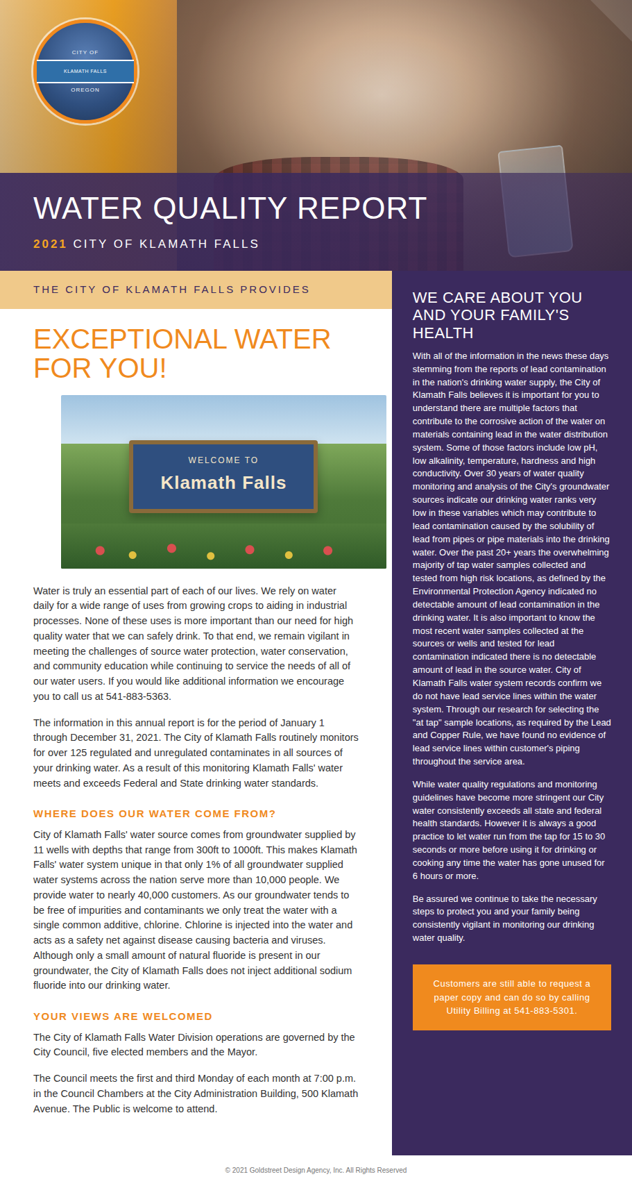City of Klamath Falls Oregon
Water Quality Report
2021 City of Klamath Falls
The City of Klamath Falls provides
Exceptional Water for You!
Welcome to
Klamath Falls
Water is truly an essential part of each of our lives. We rely on water daily for a wide range of uses from growing crops to aiding in industrial processes. None of these uses is more important than our need for high quality water that we can safely drink. To that end, we remain vigilant in meeting the challenges of source water protection, water conservation, and community education while continuing to service the needs of all of our water users. If you would like additional information we encourage you to call us at 541-883-5363.
The information in this annual report is for the period of January 1 through December 31, 2021. The City of Klamath Falls routinely monitors for over 125 regulated and unregulated contaminates in all sources of your drinking water. As a result of this monitoring Klamath Falls' water meets and exceeds Federal and State drinking water standards.
Where does our water come from?
City of Klamath Falls' water source comes from groundwater supplied by 11 wells with depths that range from 300ft to 1000ft. This makes Klamath Falls' water system unique in that only 1% of all groundwater supplied water systems across the nation serve more than 10,000 people. We provide water to nearly 40,000 customers. As our groundwater tends to be free of impurities and contaminants we only treat the water with a single common additive, chlorine. Chlorine is injected into the water and acts as a safety net against disease causing bacteria and viruses. Although only a small amount of natural fluoride is present in our groundwater, the City of Klamath Falls does not inject additional sodium fluoride into our drinking water.
Your views are welcomed
The City of Klamath Falls Water Division operations are governed by the City Council, five elected members and the Mayor.
The Council meets the first and third Monday of each month at 7:00 p.m. in the Council Chambers at the City Administration Building, 500 Klamath Avenue. The Public is welcome to attend.
We care about you and your family's health
With all of the information in the news these days stemming from the reports of lead contamination in the nation's drinking water supply, the City of Klamath Falls believes it is important for you to understand there are multiple factors that contribute to the corrosive action of the water on materials containing lead in the water distribution system. Some of those factors include low pH, low alkalinity, temperature, hardness and high conductivity. Over 30 years of water quality monitoring and analysis of the City's groundwater sources indicate our drinking water ranks very low in these variables which may contribute to lead contamination caused by the solubility of lead from pipes or pipe materials into the drinking water. Over the past 20+ years the overwhelming majority of tap water samples collected and tested from high risk locations, as defined by the Environmental Protection Agency indicated no detectable amount of lead contamination in the drinking water. It is also important to know the most recent water samples collected at the sources or wells and tested for lead contamination indicated there is no detectable amount of lead in the source water. City of Klamath Falls water system records confirm we do not have lead service lines within the water system. Through our research for selecting the "at tap" sample locations, as required by the Lead and Copper Rule, we have found no evidence of lead service lines within customer's piping throughout the service area.
While water quality regulations and monitoring guidelines have become more stringent our City water consistently exceeds all state and federal health standards. However it is always a good practice to let water run from the tap for 15 to 30 seconds or more before using it for drinking or cooking any time the water has gone unused for 6 hours or more.
Be assured we continue to take the necessary steps to protect you and your family being consistently vigilant in monitoring our drinking water quality.
Customers are still able to request a paper copy and can do so by calling Utility Billing at 541-883-5301.
© 2021 Goldstreet Design Agency, Inc. All Rights Reserved